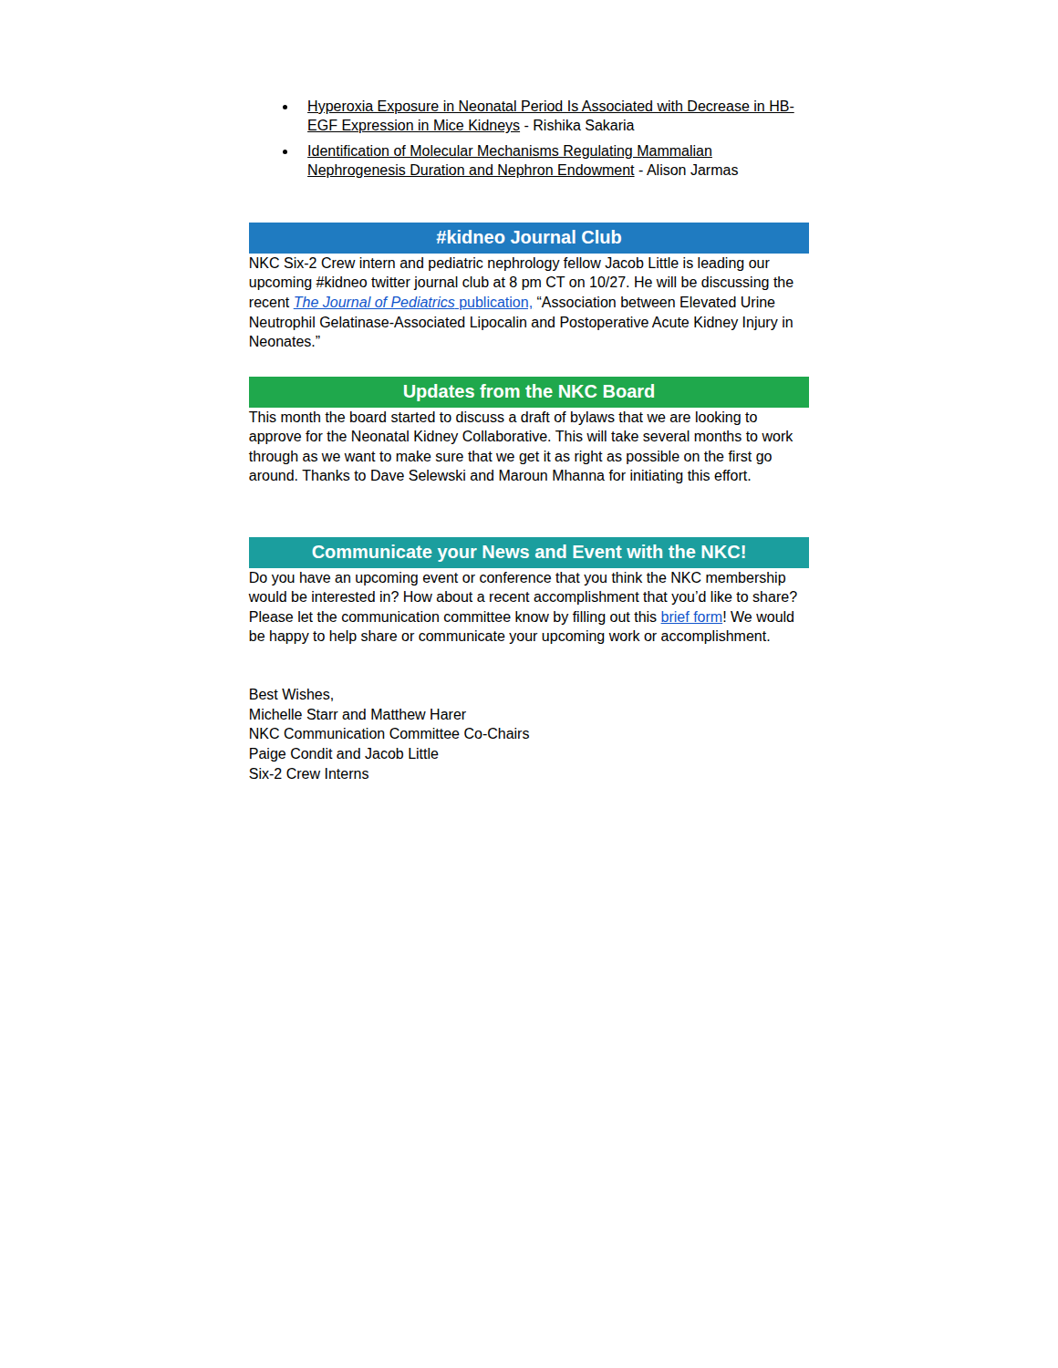Hyperoxia Exposure in Neonatal Period Is Associated with Decrease in HB-EGF Expression in Mice Kidneys - Rishika Sakaria
Identification of Molecular Mechanisms Regulating Mammalian Nephrogenesis Duration and Nephron Endowment - Alison Jarmas
#kidneo Journal Club
NKC Six-2 Crew intern and pediatric nephrology fellow Jacob Little is leading our upcoming #kidneo twitter journal club at 8 pm CT on 10/27. He will be discussing the recent The Journal of Pediatrics publication, “Association between Elevated Urine Neutrophil Gelatinase-Associated Lipocalin and Postoperative Acute Kidney Injury in Neonates.”
Updates from the NKC Board
This month the board started to discuss a draft of bylaws that we are looking to approve for the Neonatal Kidney Collaborative. This will take several months to work through as we want to make sure that we get it as right as possible on the first go around. Thanks to Dave Selewski and Maroun Mhanna for initiating this effort.
Communicate your News and Event with the NKC!
Do you have an upcoming event or conference that you think the NKC membership would be interested in? How about a recent accomplishment that you’d like to share? Please let the communication committee know by filling out this brief form! We would be happy to help share or communicate your upcoming work or accomplishment.
Best Wishes,
Michelle Starr and Matthew Harer
NKC Communication Committee Co-Chairs
Paige Condit and Jacob Little
Six-2 Crew Interns